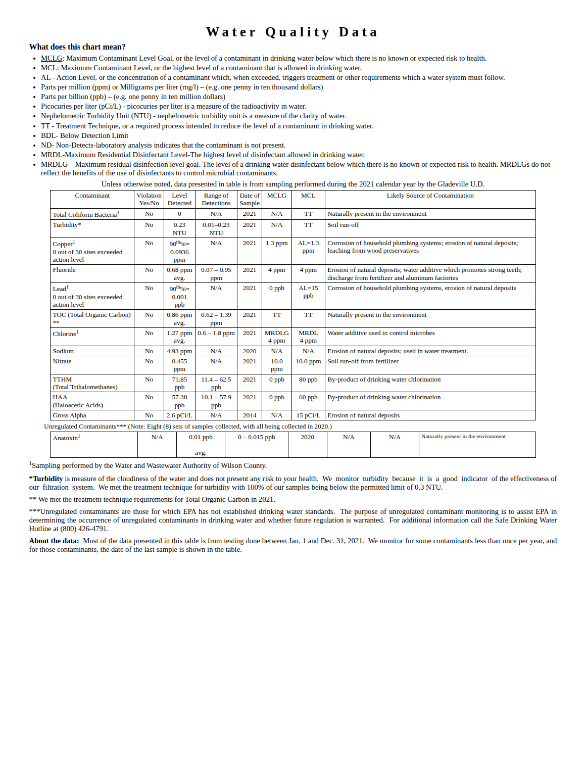Water Quality Data
What does this chart mean?
MCLG: Maximum Contaminant Level Goal, or the level of a contaminant in drinking water below which there is no known or expected risk to health.
MCL: Maximum Contaminant Level, or the highest level of a contaminant that is allowed in drinking water.
AL - Action Level, or the concentration of a contaminant which, when exceeded, triggers treatment or other requirements which a water system must follow.
Parts per million (ppm) or Milligrams per liter (mg/l) – (e.g. one penny in ten thousand dollars)
Parts per billion (ppb) – (e.g. one penny in ten million dollars)
Picocuries per liter (pCi/L) - picocuries per liter is a measure of the radioactivity in water.
Nephelometric Turbidity Unit (NTU) - nephelometric turbidity unit is a measure of the clarity of water.
TT - Treatment Technique, or a required process intended to reduce the level of a contaminant in drinking water.
BDL- Below Detection Limit
ND- Non-Detects-laboratory analysis indicates that the contaminant is not present.
MRDL-Maximum Residential Disinfectant Level-The highest level of disinfectant allowed in drinking water.
MRDLG – Maximum residual disinfection level goal. The level of a drinking water disinfectant below which there is no known or expected risk to health. MRDLGs do not reflect the benefits of the use of disinfectants to control microbial contaminants.
Unless otherwise noted, data presented in table is from sampling performed during the 2021 calendar year by the Gladeville U.D.
| Contaminant | Violation Yes/No | Level Detected | Range of Detections | Date of Sample | MCLG | MCL | Likely Source of Contamination |
| --- | --- | --- | --- | --- | --- | --- | --- |
| Total Coliform Bacteria 1 | No | 0 | N/A | 2021 | N/A | TT | Naturally present in the environment |
| Turbidity* | No | 0.23 NTU | 0.01–0.23 NTU | 2021 | N/A | TT | Soil run-off |
| Copper 1 0 out of 30 sites exceeded action level | No | 90 th %= 0.0936 ppm | N/A | 2021 | 1.3 ppm | AL=1.3 ppm | Corrosion of household plumbing systems; erosion of natural deposits; leaching from wood preservatives |
| Fluoride | No | 0.68 ppm avg. | 0.07 – 0.95 ppm | 2021 | 4 ppm | 4 ppm | Erosion of natural deposits; water additive which promotes strong teeth; discharge from fertilizer and aluminum factories |
| Lead 1 0 out of 30 sites exceeded action level | No | 90 th %= 0.001 ppb | N/A | 2021 | 0 ppb | AL=15 ppb | Corrosion of household plumbing systems, erosion of natural deposits |
| TOC (Total Organic Carbon) ** | No | 0.86 ppm avg. | 0.62 – 1.39 ppm | 2021 | TT | TT | Naturally present in the environment |
| Chlorine 1 | No | 1.27 ppm avg. | 0.6 – 1.8 ppm | 2021 | MRDLG 4 ppm | MRDL 4 ppm | Water additive used to control microbes |
| Sodium | No | 4.93 ppm | N/A | 2020 | N/A | N/A | Erosion of natural deposits; used in water treatment. |
| Nitrate | No | 0.455 ppm | N/A | 2021 | 10.0 ppm | 10.0 ppm | Soil run-off from fertilizer |
| TTHM (Total Trihalomethanes) | No | 71.85 ppb | 11.4 – 62.5 ppb | 2021 | 0 ppb | 80 ppb | By-product of drinking water chlorination |
| HAA (Haloacetic Acids) | No | 57.38 ppb | 10.1 – 57.9 ppb | 2021 | 0 ppb | 60 ppb | By-product of drinking water chlorination |
| Gross Alpha | No | 2.6 pCi/L | N/A | 2014 | N/A | 15 pCi/L | Erosion of natural deposits |
Unregulated Contaminants*** (Note: Eight (8) sets of samples collected, with all being collected in 2020.)
| Anatoxin 1 | N/A | 0.01 ppb avg. | 0 – 0.015 ppb | 2020 | N/A | N/A | Naturally present in the environment |
1Sampling performed by the Water and Wastewater Authority of Wilson County.
*Turbidity is measure of the cloudiness of the water and does not present any risk to your health. We monitor turbidity because it is a good indicator of the effectiveness of our filtration system. We met the treatment technique for turbidity with 100% of our samples being below the permitted limit of 0.3 NTU.
** We met the treatment technique requirements for Total Organic Carbon in 2021.
***Unregulated contaminants are those for which EPA has not established drinking water standards. The purpose of unregulated contaminant monitoring is to assist EPA in determining the occurrence of unregulated contaminants in drinking water and whether future regulation is warranted. For additional information call the Safe Drinking Water Hotline at (800) 426-4791.
About the data: Most of the data presented in this table is from testing done between Jan. 1 and Dec. 31, 2021. We monitor for some contaminants less than once per year, and for those contaminants, the date of the last sample is shown in the table.